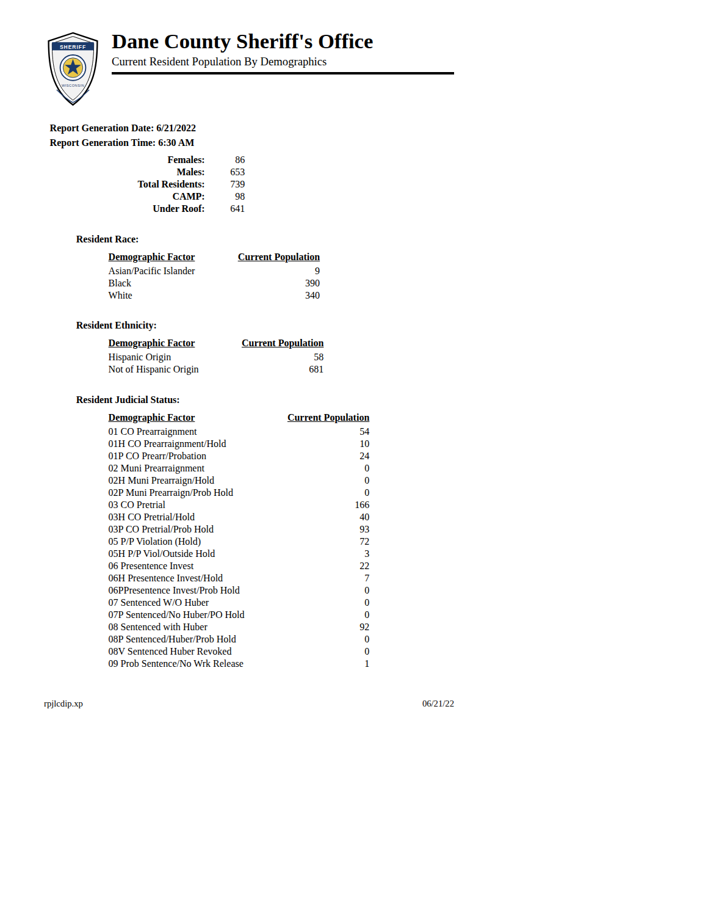SHERIFF WISCONSIN
Dane County Sheriff's Office
Current Resident Population By Demographics
Report Generation Date: 6/21/2022
Report Generation Time: 6:30 AM
| Females: | 86 |
| Males: | 653 |
| Total Residents: | 739 |
| CAMP: | 98 |
| Under Roof: | 641 |
Resident Race:
| Demographic Factor | Current Population |
| --- | --- |
| Asian/Pacific Islander | 9 |
| Black | 390 |
| White | 340 |
Resident Ethnicity:
| Demographic Factor | Current Population |
| --- | --- |
| Hispanic Origin | 58 |
| Not of Hispanic Origin | 681 |
Resident Judicial Status:
| Demographic Factor | Current Population |
| --- | --- |
| 01 CO Prearraignment | 54 |
| 01H CO Prearraignment/Hold | 10 |
| 01P CO Prearr/Probation | 24 |
| 02 Muni Prearraignment | 0 |
| 02H Muni Prearraign/Hold | 0 |
| 02P Muni Prearraign/Prob Hold | 0 |
| 03 CO Pretrial | 166 |
| 03H CO Pretrial/Hold | 40 |
| 03P CO Pretrial/Prob Hold | 93 |
| 05 P/P Violation (Hold) | 72 |
| 05H P/P Viol/Outside Hold | 3 |
| 06 Presentence Invest | 22 |
| 06H Presentence Invest/Hold | 7 |
| 06PPresentence Invest/Prob Hold | 0 |
| 07 Sentenced W/O Huber | 0 |
| 07P Sentenced/No Huber/PO Hold | 0 |
| 08 Sentenced with Huber | 92 |
| 08P Sentenced/Huber/Prob Hold | 0 |
| 08V Sentenced Huber Revoked | 0 |
| 09 Prob Sentence/No Wrk Release | 1 |
rpjlcdip.xp 06/21/22